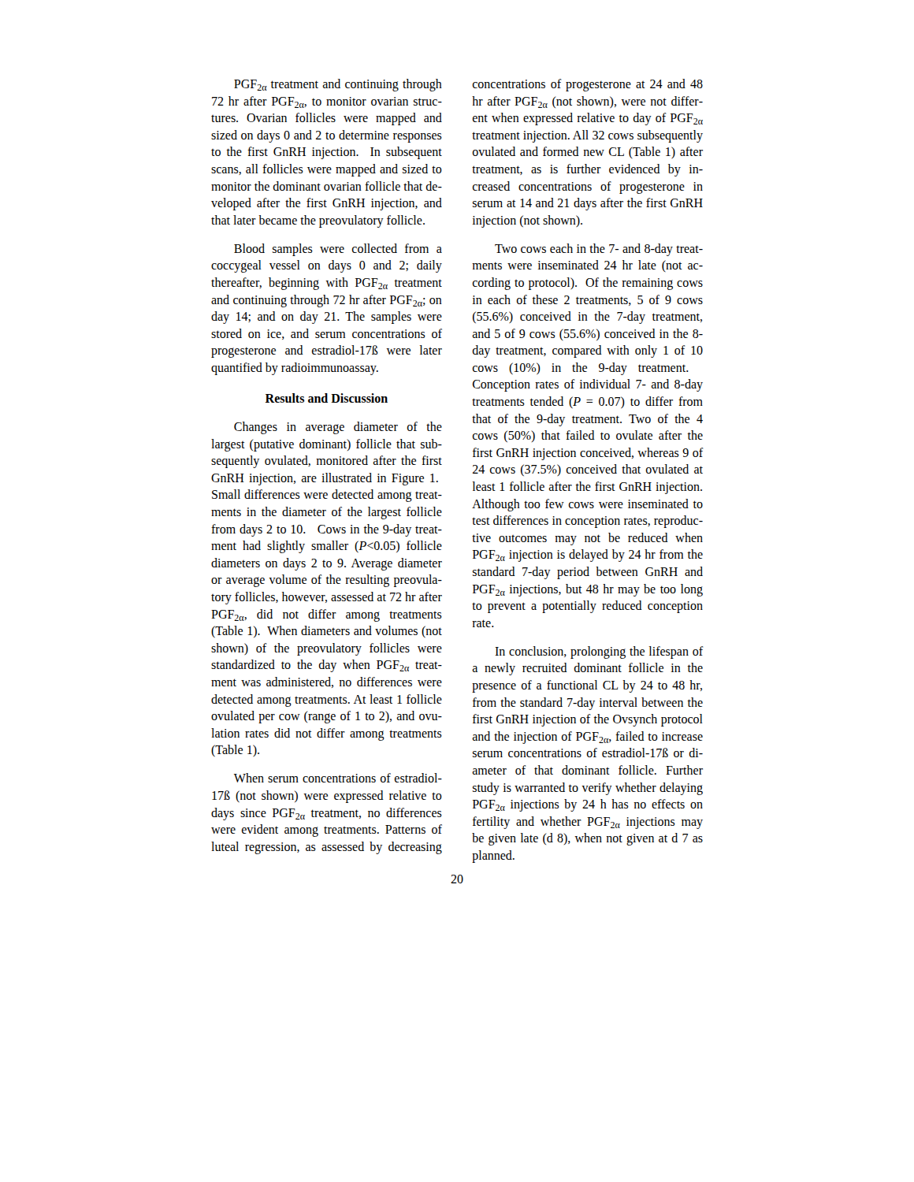PGF2α treatment and continuing through 72 hr after PGF2α, to monitor ovarian structures. Ovarian follicles were mapped and sized on days 0 and 2 to determine responses to the first GnRH injection. In subsequent scans, all follicles were mapped and sized to monitor the dominant ovarian follicle that developed after the first GnRH injection, and that later became the preovulatory follicle.
Blood samples were collected from a coccygeal vessel on days 0 and 2; daily thereafter, beginning with PGF2α treatment and continuing through 72 hr after PGF2α; on day 14; and on day 21. The samples were stored on ice, and serum concentrations of progesterone and estradiol-17ß were later quantified by radioimmunoassay.
Results and Discussion
Changes in average diameter of the largest (putative dominant) follicle that subsequently ovulated, monitored after the first GnRH injection, are illustrated in Figure 1. Small differences were detected among treatments in the diameter of the largest follicle from days 2 to 10. Cows in the 9-day treatment had slightly smaller (P<0.05) follicle diameters on days 2 to 9. Average diameter or average volume of the resulting preovulatory follicles, however, assessed at 72 hr after PGF2α, did not differ among treatments (Table 1). When diameters and volumes (not shown) of the preovulatory follicles were standardized to the day when PGF2α treatment was administered, no differences were detected among treatments. At least 1 follicle ovulated per cow (range of 1 to 2), and ovulation rates did not differ among treatments (Table 1).
When serum concentrations of estradiol-17ß (not shown) were expressed relative to days since PGF2α treatment, no differences were evident among treatments. Patterns of luteal regression, as assessed by decreasing concentrations of progesterone at 24 and 48 hr after PGF2α (not shown), were not different when expressed relative to day of PGF2α treatment injection. All 32 cows subsequently ovulated and formed new CL (Table 1) after treatment, as is further evidenced by increased concentrations of progesterone in serum at 14 and 21 days after the first GnRH injection (not shown).
Two cows each in the 7- and 8-day treatments were inseminated 24 hr late (not according to protocol). Of the remaining cows in each of these 2 treatments, 5 of 9 cows (55.6%) conceived in the 7-day treatment, and 5 of 9 cows (55.6%) conceived in the 8-day treatment, compared with only 1 of 10 cows (10%) in the 9-day treatment. Conception rates of individual 7- and 8-day treatments tended (P = 0.07) to differ from that of the 9-day treatment. Two of the 4 cows (50%) that failed to ovulate after the first GnRH injection conceived, whereas 9 of 24 cows (37.5%) conceived that ovulated at least 1 follicle after the first GnRH injection. Although too few cows were inseminated to test differences in conception rates, reproductive outcomes may not be reduced when PGF2α injection is delayed by 24 hr from the standard 7-day period between GnRH and PGF2α injections, but 48 hr may be too long to prevent a potentially reduced conception rate.
In conclusion, prolonging the lifespan of a newly recruited dominant follicle in the presence of a functional CL by 24 to 48 hr, from the standard 7-day interval between the first GnRH injection of the Ovsynch protocol and the injection of PGF2α, failed to increase serum concentrations of estradiol-17ß or diameter of that dominant follicle. Further study is warranted to verify whether delaying PGF2α injections by 24 h has no effects on fertility and whether PGF2α injections may be given late (d 8), when not given at d 7 as planned.
20